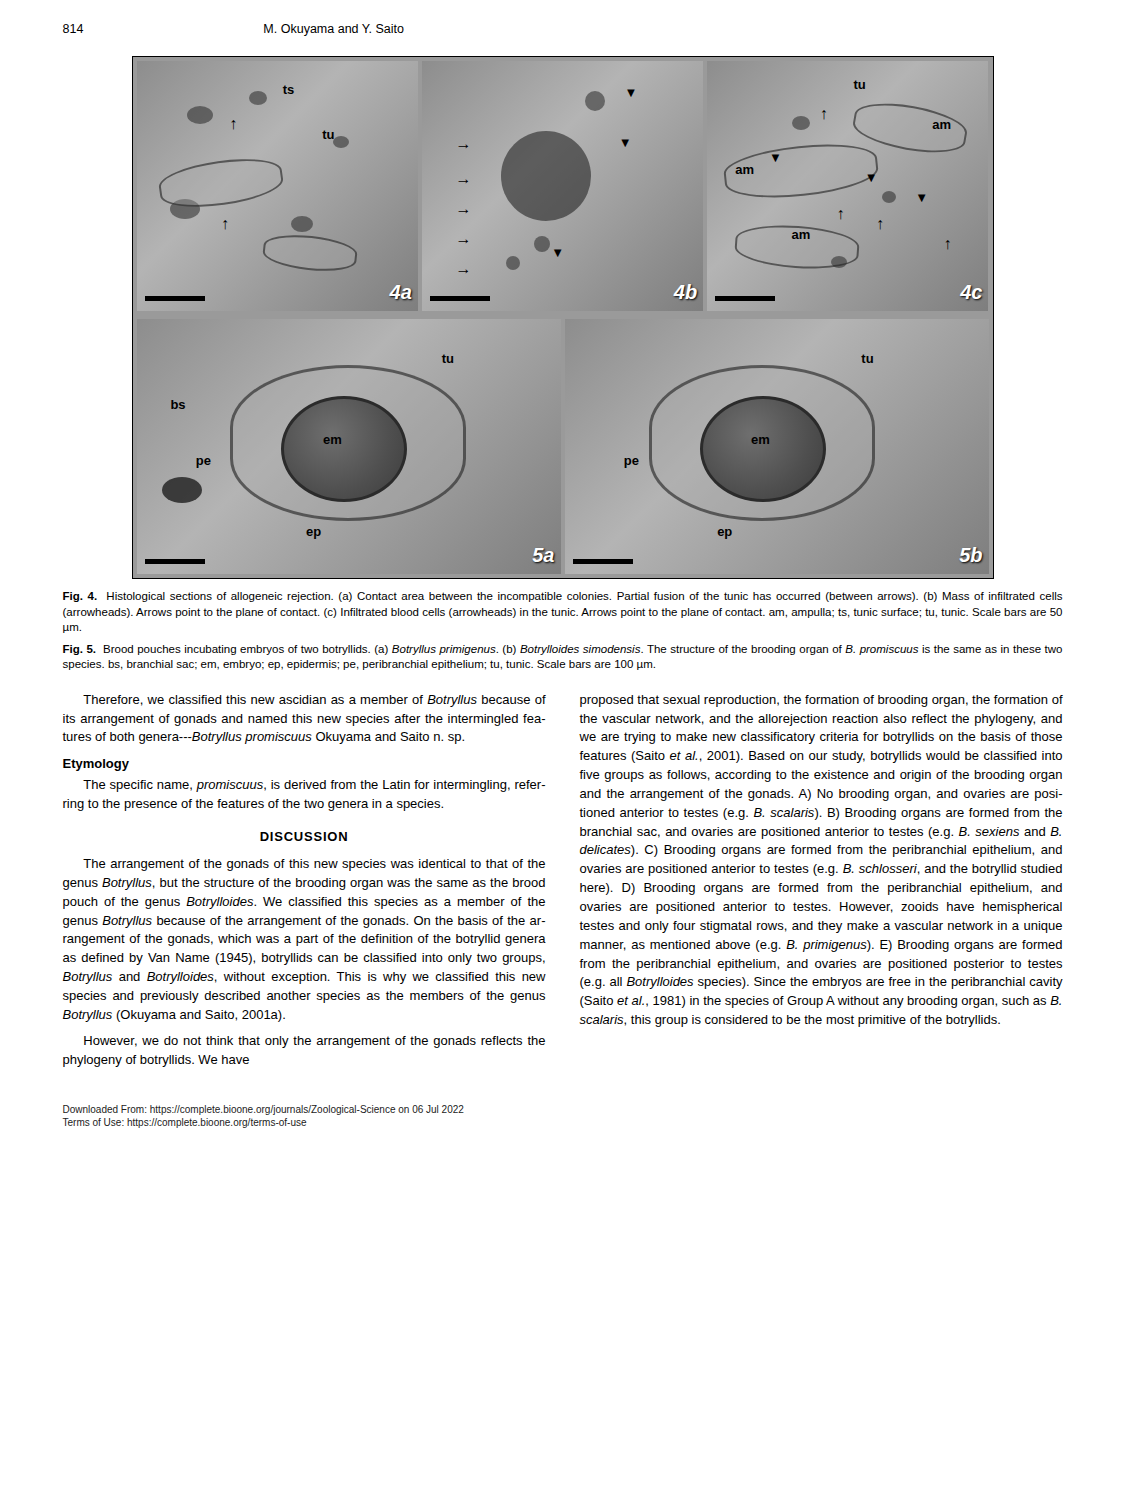814 M. Okuyama and Y. Saito
ts tu ↑ ↑
4a
▼ ▼ ▼ → → → → →
4b
tu am am am ↑ ▼ ▼ ▼ ↑ ↑ ↑
4c
bs em pe ep tu
5a
em pe ep tu
5b
Fig. 4. Histological sections of allogeneic rejection. (a) Contact area between the incompatible colonies. Partial fusion of the tunic has occurred (between arrows). (b) Mass of infiltrated cells (arrowheads). Arrows point to the plane of contact. (c) Infiltrated blood cells (arrowheads) in the tunic. Arrows point to the plane of contact. am, ampulla; ts, tunic surface; tu, tunic. Scale bars are 50 µm.
Fig. 5. Brood pouches incubating embryos of two botryllids. (a) Botryllus primigenus. (b) Botrylloides simodensis. The structure of the brooding organ of B. promiscuus is the same as in these two species. bs, branchial sac; em, embryo; ep, epidermis; pe, peribranchial epithelium; tu, tunic. Scale bars are 100 µm.
Therefore, we classified this new ascidian as a member of Botryllus because of its arrangement of gonads and named this new species after the intermingled features of both genera---Botryllus promiscuus Okuyama and Saito n. sp.
Etymology
The specific name, promiscuus, is derived from the Latin for intermingling, referring to the presence of the features of the two genera in a species.
DISCUSSION
The arrangement of the gonads of this new species was identical to that of the genus Botryllus, but the structure of the brooding organ was the same as the brood pouch of the genus Botrylloides. We classified this species as a member of the genus Botryllus because of the arrangement of the gonads. On the basis of the arrangement of the gonads, which was a part of the definition of the botryllid genera as defined by Van Name (1945), botryllids can be classified into only two groups, Botryllus and Botrylloides, without exception. This is why we classified this new species and previously described another species as the members of the genus Botryllus (Okuyama and Saito, 2001a).
However, we do not think that only the arrangement of the gonads reflects the phylogeny of botryllids. We have
proposed that sexual reproduction, the formation of brooding organ, the formation of the vascular network, and the allorejection reaction also reflect the phylogeny, and we are trying to make new classificatory criteria for botryllids on the basis of those features (Saito et al., 2001). Based on our study, botryllids would be classified into five groups as follows, according to the existence and origin of the brooding organ and the arrangement of the gonads. A) No brooding organ, and ovaries are positioned anterior to testes (e.g. B. scalaris). B) Brooding organs are formed from the branchial sac, and ovaries are positioned anterior to testes (e.g. B. sexiens and B. delicates). C) Brooding organs are formed from the peribranchial epithelium, and ovaries are positioned anterior to testes (e.g. B. schlosseri, and the botryllid studied here). D) Brooding organs are formed from the peribranchial epithelium, and ovaries are positioned anterior to testes. However, zooids have hemispherical testes and only four stigmatal rows, and they make a vascular network in a unique manner, as mentioned above (e.g. B. primigenus). E) Brooding organs are formed from the peribranchial epithelium, and ovaries are positioned posterior to testes (e.g. all Botrylloides species). Since the embryos are free in the peribranchial cavity (Saito et al., 1981) in the species of Group A without any brooding organ, such as B. scalaris, this group is considered to be the most primitive of the botryllids.
Downloaded From: https://complete.bioone.org/journals/Zoological-Science on 06 Jul 2022
Terms of Use: https://complete.bioone.org/terms-of-use